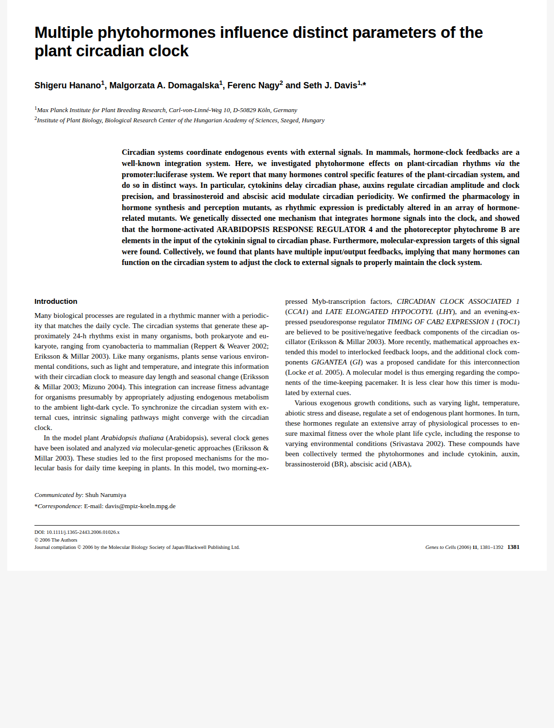Multiple phytohormones influence distinct parameters of the plant circadian clock
Shigeru Hanano1, Malgorzata A. Domagalska1, Ferenc Nagy2 and Seth J. Davis1,*
1Max Planck Institute for Plant Breeding Research, Carl-von-Linné-Weg 10, D-50829 Köln, Germany
2Institute of Plant Biology, Biological Research Center of the Hungarian Academy of Sciences, Szeged, Hungary
Circadian systems coordinate endogenous events with external signals. In mammals, hormone-clock feedbacks are a well-known integration system. Here, we investigated phytohormone effects on plant-circadian rhythms via the promoter:luciferase system. We report that many hormones control specific features of the plant-circadian system, and do so in distinct ways. In particular, cytokinins delay circadian phase, auxins regulate circadian amplitude and clock precision, and brassinosteroid and abscisic acid modulate circadian periodicity. We confirmed the pharmacology in hormone synthesis and perception mutants, as rhythmic expression is predictably altered in an array of hormone-related mutants. We genetically dissected one mechanism that integrates hormone signals into the clock, and showed that the hormone-activated ARABIDOPSIS RESPONSE REGULATOR 4 and the photoreceptor phytochrome B are elements in the input of the cytokinin signal to circadian phase. Furthermore, molecular-expression targets of this signal were found. Collectively, we found that plants have multiple input/output feedbacks, implying that many hormones can function on the circadian system to adjust the clock to external signals to properly maintain the clock system.
Introduction
Many biological processes are regulated in a rhythmic manner with a periodicity that matches the daily cycle. The circadian systems that generate these approximately 24-h rhythms exist in many organisms, both prokaryote and eukaryote, ranging from cyanobacteria to mammalian (Reppert & Weaver 2002; Eriksson & Millar 2003). Like many organisms, plants sense various environmental conditions, such as light and temperature, and integrate this information with their circadian clock to measure day length and seasonal change (Eriksson & Millar 2003; Mizuno 2004). This integration can increase fitness advantage for organisms presumably by appropriately adjusting endogenous metabolism to the ambient light-dark cycle. To synchronize the circadian system with external cues, intrinsic signaling pathways might converge with the circadian clock.
In the model plant Arabidopsis thaliana (Arabidopsis), several clock genes have been isolated and analyzed via molecular-genetic approaches (Eriksson & Millar 2003). These studies led to the first proposed mechanisms for the molecular basis for daily time keeping in plants. In this model, two morning-expressed Myb-transcription factors, CIRCADIAN CLOCK ASSOCIATED 1 (CCA1) and LATE ELONGATED HYPOCOTYL (LHY), and an evening-expressed pseudoresponse regulator TIMING OF CAB2 EXPRESSION 1 (TOC1) are believed to be positive/negative feedback components of the circadian oscillator (Eriksson & Millar 2003). More recently, mathematical approaches extended this model to interlocked feedback loops, and the additional clock components GIGANTEA (GI) was a proposed candidate for this interconnection (Locke et al. 2005). A molecular model is thus emerging regarding the components of the time-keeping pacemaker. It is less clear how this timer is modulated by external cues.
Various exogenous growth conditions, such as varying light, temperature, abiotic stress and disease, regulate a set of endogenous plant hormones. In turn, these hormones regulate an extensive array of physiological processes to ensure maximal fitness over the whole plant life cycle, including the response to varying environmental conditions (Srivastava 2002). These compounds have been collectively termed the phytohormones and include cytokinin, auxin, brassinosteroid (BR), abscisic acid (ABA),
Communicated by: Shuh Narumiya
*Correspondence: E-mail: davis@mpiz-koeln.mpg.de
DOI: 10.1111/j.1365-2443.2006.01026.x
© 2006 The Authors
Journal compilation © 2006 by the Molecular Biology Society of Japan/Blackwell Publishing Ltd.
Genes to Cells (2006) 11, 1381–1392 1381